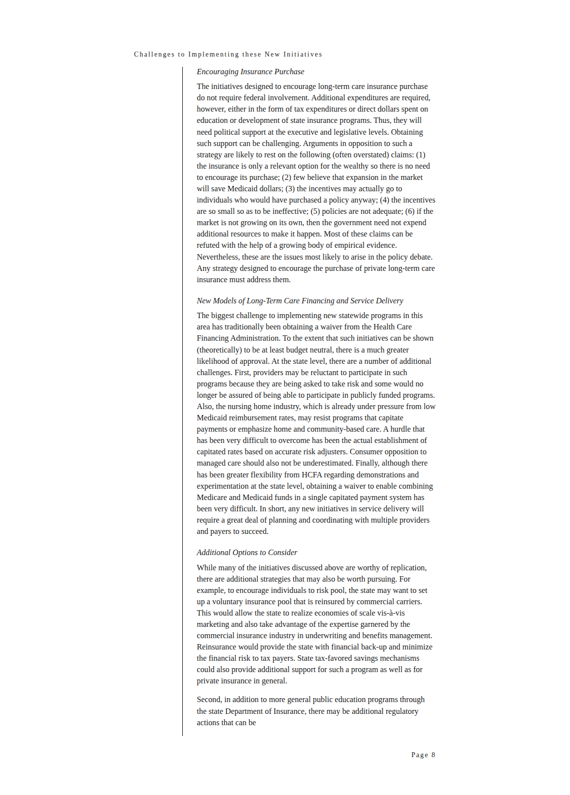Challenges to Implementing these New Initiatives
Encouraging Insurance Purchase
The initiatives designed to encourage long-term care insurance purchase do not require federal involvement. Additional expenditures are required, however, either in the form of tax expenditures or direct dollars spent on education or development of state insurance programs. Thus, they will need political support at the executive and legislative levels. Obtaining such support can be challenging. Arguments in opposition to such a strategy are likely to rest on the following (often overstated) claims: (1) the insurance is only a relevant option for the wealthy so there is no need to encourage its purchase; (2) few believe that expansion in the market will save Medicaid dollars; (3) the incentives may actually go to individuals who would have purchased a policy anyway; (4) the incentives are so small so as to be ineffective; (5) policies are not adequate; (6) if the market is not growing on its own, then the government need not expend additional resources to make it happen. Most of these claims can be refuted with the help of a growing body of empirical evidence. Nevertheless, these are the issues most likely to arise in the policy debate. Any strategy designed to encourage the purchase of private long-term care insurance must address them.
New Models of Long-Term Care Financing and Service Delivery
The biggest challenge to implementing new statewide programs in this area has traditionally been obtaining a waiver from the Health Care Financing Administration. To the extent that such initiatives can be shown (theoretically) to be at least budget neutral, there is a much greater likelihood of approval. At the state level, there are a number of additional challenges. First, providers may be reluctant to participate in such programs because they are being asked to take risk and some would no longer be assured of being able to participate in publicly funded programs. Also, the nursing home industry, which is already under pressure from low Medicaid reimbursement rates, may resist programs that capitate payments or emphasize home and community-based care. A hurdle that has been very difficult to overcome has been the actual establishment of capitated rates based on accurate risk adjusters. Consumer opposition to managed care should also not be underestimated. Finally, although there has been greater flexibility from HCFA regarding demonstrations and experimentation at the state level, obtaining a waiver to enable combining Medicare and Medicaid funds in a single capitated payment system has been very difficult. In short, any new initiatives in service delivery will require a great deal of planning and coordinating with multiple providers and payers to succeed.
Additional Options to Consider
While many of the initiatives discussed above are worthy of replication, there are additional strategies that may also be worth pursuing. For example, to encourage individuals to risk pool, the state may want to set up a voluntary insurance pool that is reinsured by commercial carriers. This would allow the state to realize economies of scale vis-à-vis marketing and also take advantage of the expertise garnered by the commercial insurance industry in underwriting and benefits management. Reinsurance would provide the state with financial back-up and minimize the financial risk to tax payers. State tax-favored savings mechanisms could also provide additional support for such a program as well as for private insurance in general.
Second, in addition to more general public education programs through the state Department of Insurance, there may be additional regulatory actions that can be
Page 8